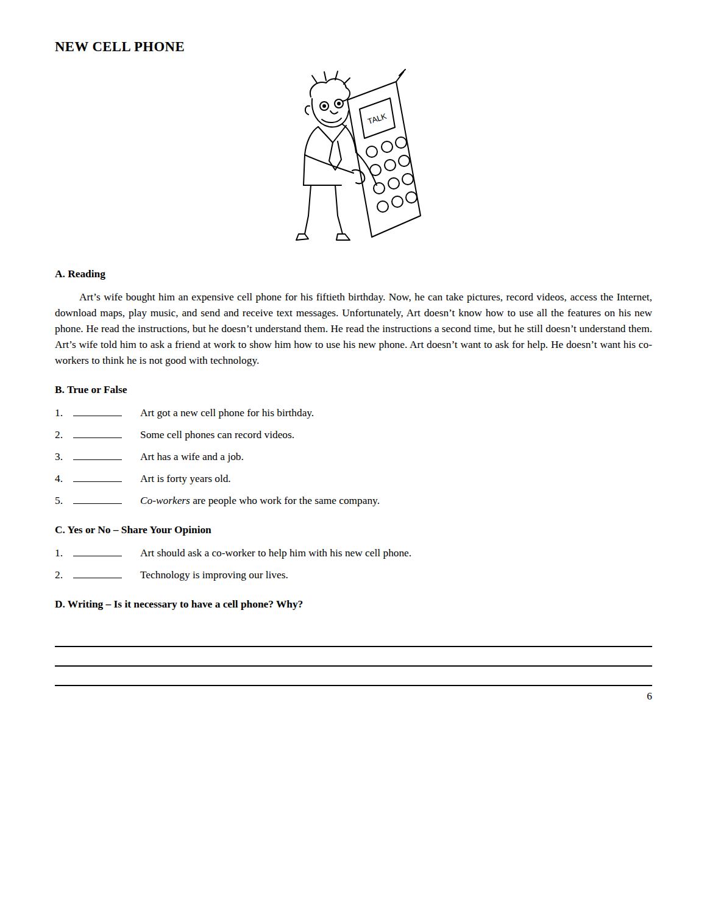NEW CELL PHONE
TALK
A. Reading
Art’s wife bought him an expensive cell phone for his fiftieth birthday. Now, he can take pictures, record videos, access the Internet, download maps, play music, and send and receive text messages. Unfortunately, Art doesn’t know how to use all the features on his new phone. He read the instructions, but he doesn’t understand them. He read the instructions a second time, but he still doesn’t understand them. Art’s wife told him to ask a friend at work to show him how to use his new phone. Art doesn’t want to ask for help. He doesn’t want his co-workers to think he is not good with technology.
B. True or False
Art got a new cell phone for his birthday.
Some cell phones can record videos.
Art has a wife and a job.
Art is forty years old.
Co-workers are people who work for the same company.
C. Yes or No – Share Your Opinion
Art should ask a co-worker to help him with his new cell phone.
Technology is improving our lives.
D. Writing – Is it necessary to have a cell phone? Why?
6